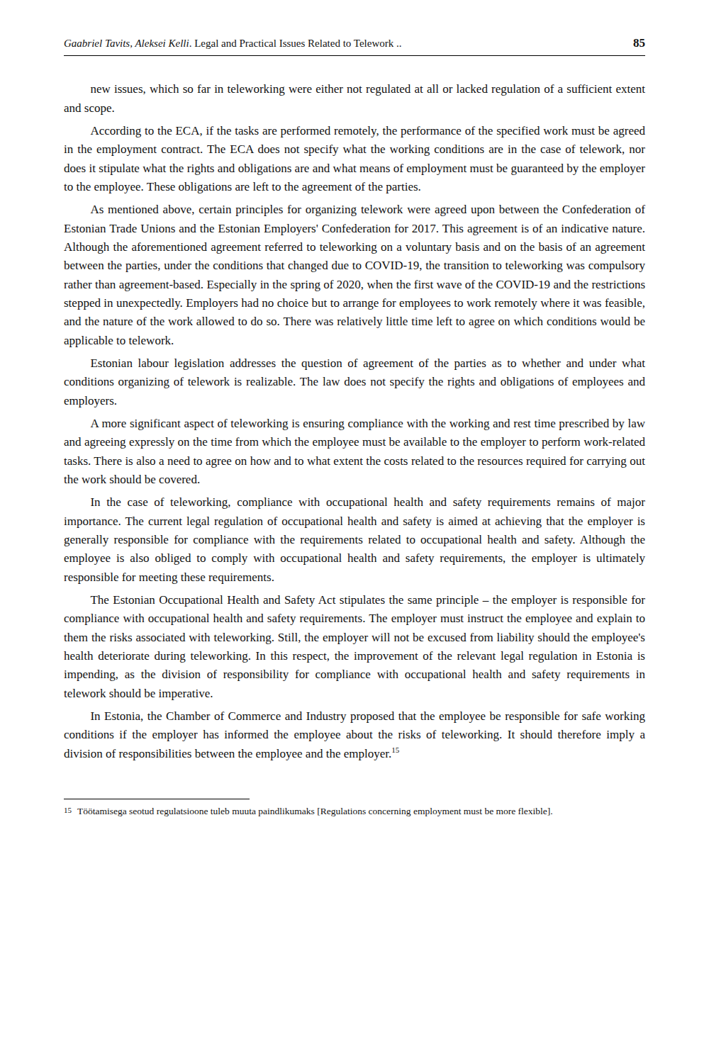Gaabriel Tavits, Aleksei Kelli. Legal and Practical Issues Related to Telework .. 85
new issues, which so far in teleworking were either not regulated at all or lacked regulation of a sufficient extent and scope.
According to the ECA, if the tasks are performed remotely, the performance of the specified work must be agreed in the employment contract. The ECA does not specify what the working conditions are in the case of telework, nor does it stipulate what the rights and obligations are and what means of employment must be guaranteed by the employer to the employee. These obligations are left to the agreement of the parties.
As mentioned above, certain principles for organizing telework were agreed upon between the Confederation of Estonian Trade Unions and the Estonian Employers' Confederation for 2017. This agreement is of an indicative nature. Although the aforementioned agreement referred to teleworking on a voluntary basis and on the basis of an agreement between the parties, under the conditions that changed due to COVID-19, the transition to teleworking was compulsory rather than agreement-based. Especially in the spring of 2020, when the first wave of the COVID-19 and the restrictions stepped in unexpectedly. Employers had no choice but to arrange for employees to work remotely where it was feasible, and the nature of the work allowed to do so. There was relatively little time left to agree on which conditions would be applicable to telework.
Estonian labour legislation addresses the question of agreement of the parties as to whether and under what conditions organizing of telework is realizable. The law does not specify the rights and obligations of employees and employers.
A more significant aspect of teleworking is ensuring compliance with the working and rest time prescribed by law and agreeing expressly on the time from which the employee must be available to the employer to perform work-related tasks. There is also a need to agree on how and to what extent the costs related to the resources required for carrying out the work should be covered.
In the case of teleworking, compliance with occupational health and safety requirements remains of major importance. The current legal regulation of occupational health and safety is aimed at achieving that the employer is generally responsible for compliance with the requirements related to occupational health and safety. Although the employee is also obliged to comply with occupational health and safety requirements, the employer is ultimately responsible for meeting these requirements.
The Estonian Occupational Health and Safety Act stipulates the same principle – the employer is responsible for compliance with occupational health and safety requirements. The employer must instruct the employee and explain to them the risks associated with teleworking. Still, the employer will not be excused from liability should the employee's health deteriorate during teleworking. In this respect, the improvement of the relevant legal regulation in Estonia is impending, as the division of responsibility for compliance with occupational health and safety requirements in telework should be imperative.
In Estonia, the Chamber of Commerce and Industry proposed that the employee be responsible for safe working conditions if the employer has informed the employee about the risks of teleworking. It should therefore imply a division of responsibilities between the employee and the employer.15
15 Töötamisega seotud regulatsioone tuleb muuta paindlikumaks [Regulations concerning employment must be more flexible].